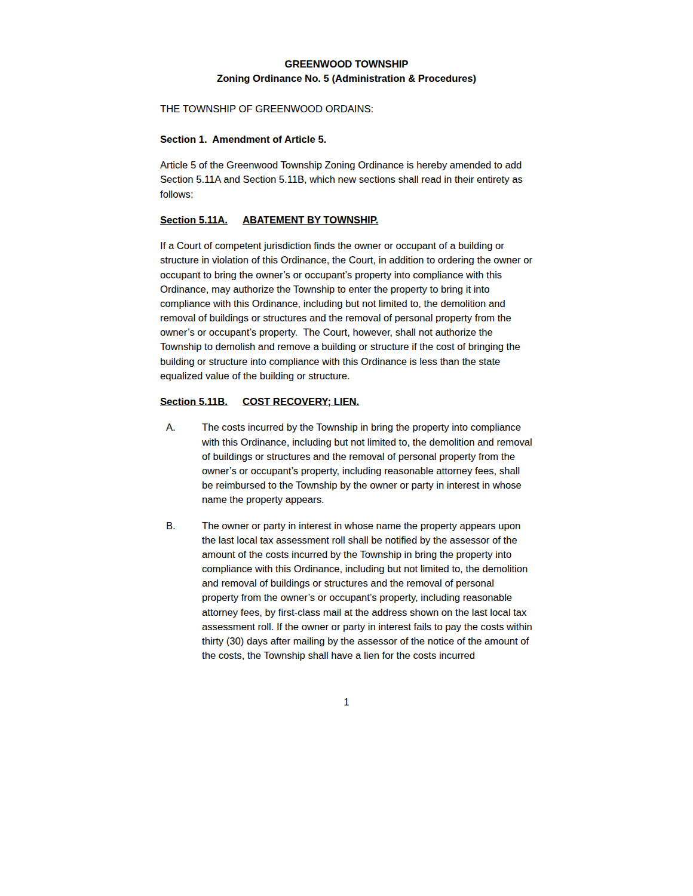GREENWOOD TOWNSHIP Zoning Ordinance No. 5 (Administration & Procedures)
THE TOWNSHIP OF GREENWOOD ORDAINS:
Section 1. Amendment of Article 5.
Article 5 of the Greenwood Township Zoning Ordinance is hereby amended to add Section 5.11A and Section 5.11B, which new sections shall read in their entirety as follows:
Section 5.11A. ABATEMENT BY TOWNSHIP.
If a Court of competent jurisdiction finds the owner or occupant of a building or structure in violation of this Ordinance, the Court, in addition to ordering the owner or occupant to bring the owner’s or occupant’s property into compliance with this Ordinance, may authorize the Township to enter the property to bring it into compliance with this Ordinance, including but not limited to, the demolition and removal of buildings or structures and the removal of personal property from the owner’s or occupant’s property. The Court, however, shall not authorize the Township to demolish and remove a building or structure if the cost of bringing the building or structure into compliance with this Ordinance is less than the state equalized value of the building or structure.
Section 5.11B. COST RECOVERY; LIEN.
A. The costs incurred by the Township in bring the property into compliance with this Ordinance, including but not limited to, the demolition and removal of buildings or structures and the removal of personal property from the owner’s or occupant’s property, including reasonable attorney fees, shall be reimbursed to the Township by the owner or party in interest in whose name the property appears.
B. The owner or party in interest in whose name the property appears upon the last local tax assessment roll shall be notified by the assessor of the amount of the costs incurred by the Township in bring the property into compliance with this Ordinance, including but not limited to, the demolition and removal of buildings or structures and the removal of personal property from the owner’s or occupant’s property, including reasonable attorney fees, by first-class mail at the address shown on the last local tax assessment roll. If the owner or party in interest fails to pay the costs within thirty (30) days after mailing by the assessor of the notice of the amount of the costs, the Township shall have a lien for the costs incurred
1